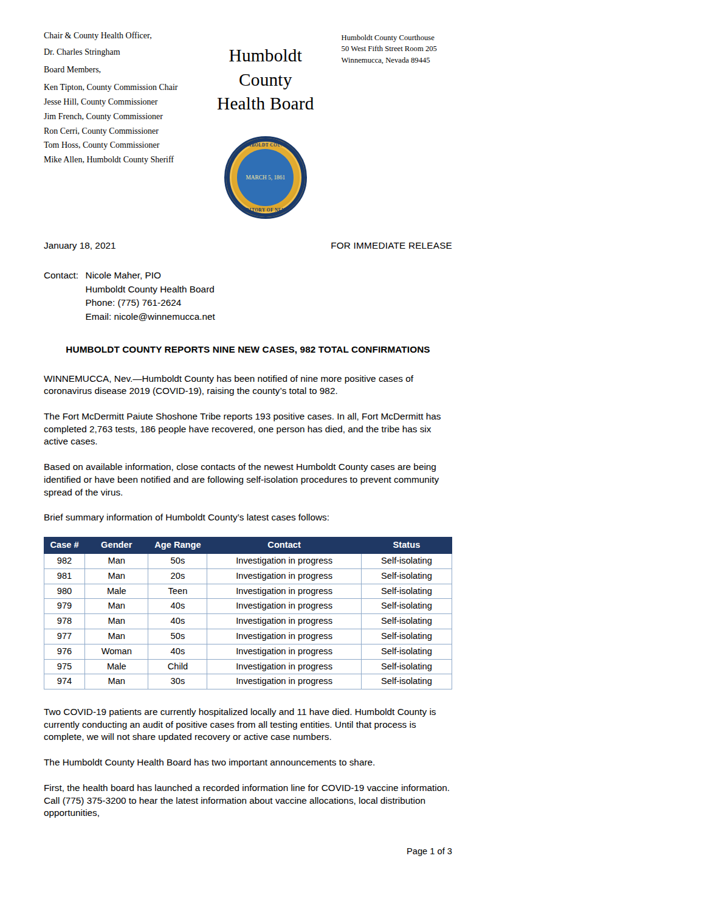Chair & County Health Officer,
Dr. Charles Stringham
Board Members,
Ken Tipton, County Commission Chair
Jesse Hill, County Commissioner
Jim French, County Commissioner
Ron Cerri, County Commissioner
Tom Hoss, County Commissioner
Mike Allen, Humboldt County Sheriff
Humboldt County Health Board
HUMBOLDT COUNTY
MARCH 5, 1861
TERRITORY OF NEVADA
Humboldt County Courthouse
50 West Fifth Street Room 205
Winnemucca, Nevada 89445
January 18, 2021 FOR IMMEDIATE RELEASE
Contact:
Nicole Maher, PIO
Humboldt County Health Board
Phone: (775) 761-2624
Email: nicole@winnemucca.net
HUMBOLDT COUNTY REPORTS NINE NEW CASES, 982 TOTAL CONFIRMATIONS
WINNEMUCCA, Nev.—Humboldt County has been notified of nine more positive cases of coronavirus disease 2019 (COVID-19), raising the county’s total to 982.
The Fort McDermitt Paiute Shoshone Tribe reports 193 positive cases. In all, Fort McDermitt has completed 2,763 tests, 186 people have recovered, one person has died, and the tribe has six active cases.
Based on available information, close contacts of the newest Humboldt County cases are being identified or have been notified and are following self-isolation procedures to prevent community spread of the virus.
Brief summary information of Humboldt County’s latest cases follows:
| Case # | Gender | Age Range | Contact | Status |
| --- | --- | --- | --- | --- |
| 982 | Man | 50s | Investigation in progress | Self-isolating |
| 981 | Man | 20s | Investigation in progress | Self-isolating |
| 980 | Male | Teen | Investigation in progress | Self-isolating |
| 979 | Man | 40s | Investigation in progress | Self-isolating |
| 978 | Man | 40s | Investigation in progress | Self-isolating |
| 977 | Man | 50s | Investigation in progress | Self-isolating |
| 976 | Woman | 40s | Investigation in progress | Self-isolating |
| 975 | Male | Child | Investigation in progress | Self-isolating |
| 974 | Man | 30s | Investigation in progress | Self-isolating |
Two COVID-19 patients are currently hospitalized locally and 11 have died. Humboldt County is currently conducting an audit of positive cases from all testing entities. Until that process is complete, we will not share updated recovery or active case numbers.
The Humboldt County Health Board has two important announcements to share.
First, the health board has launched a recorded information line for COVID-19 vaccine information. Call (775) 375-3200 to hear the latest information about vaccine allocations, local distribution opportunities,
Page 1 of 3